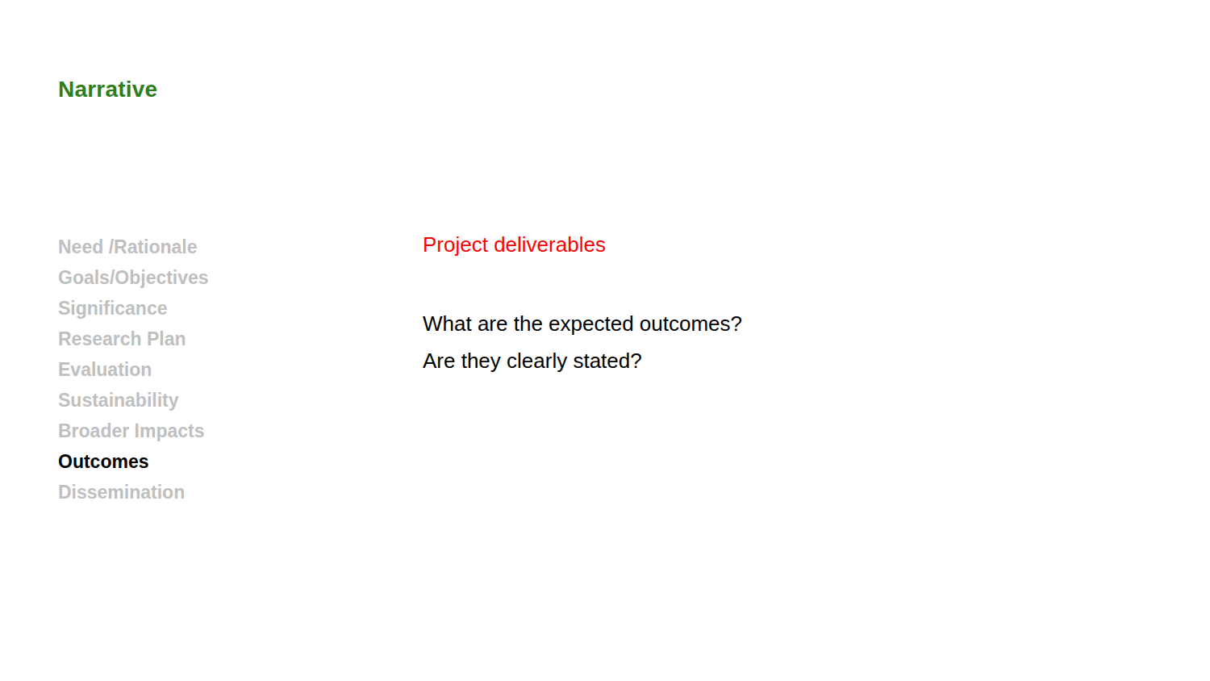Narrative
Need /Rationale
Goals/Objectives
Significance
Research Plan
Evaluation
Sustainability
Broader Impacts
Outcomes
Dissemination
Project deliverables
What are the expected outcomes?
Are they clearly stated?